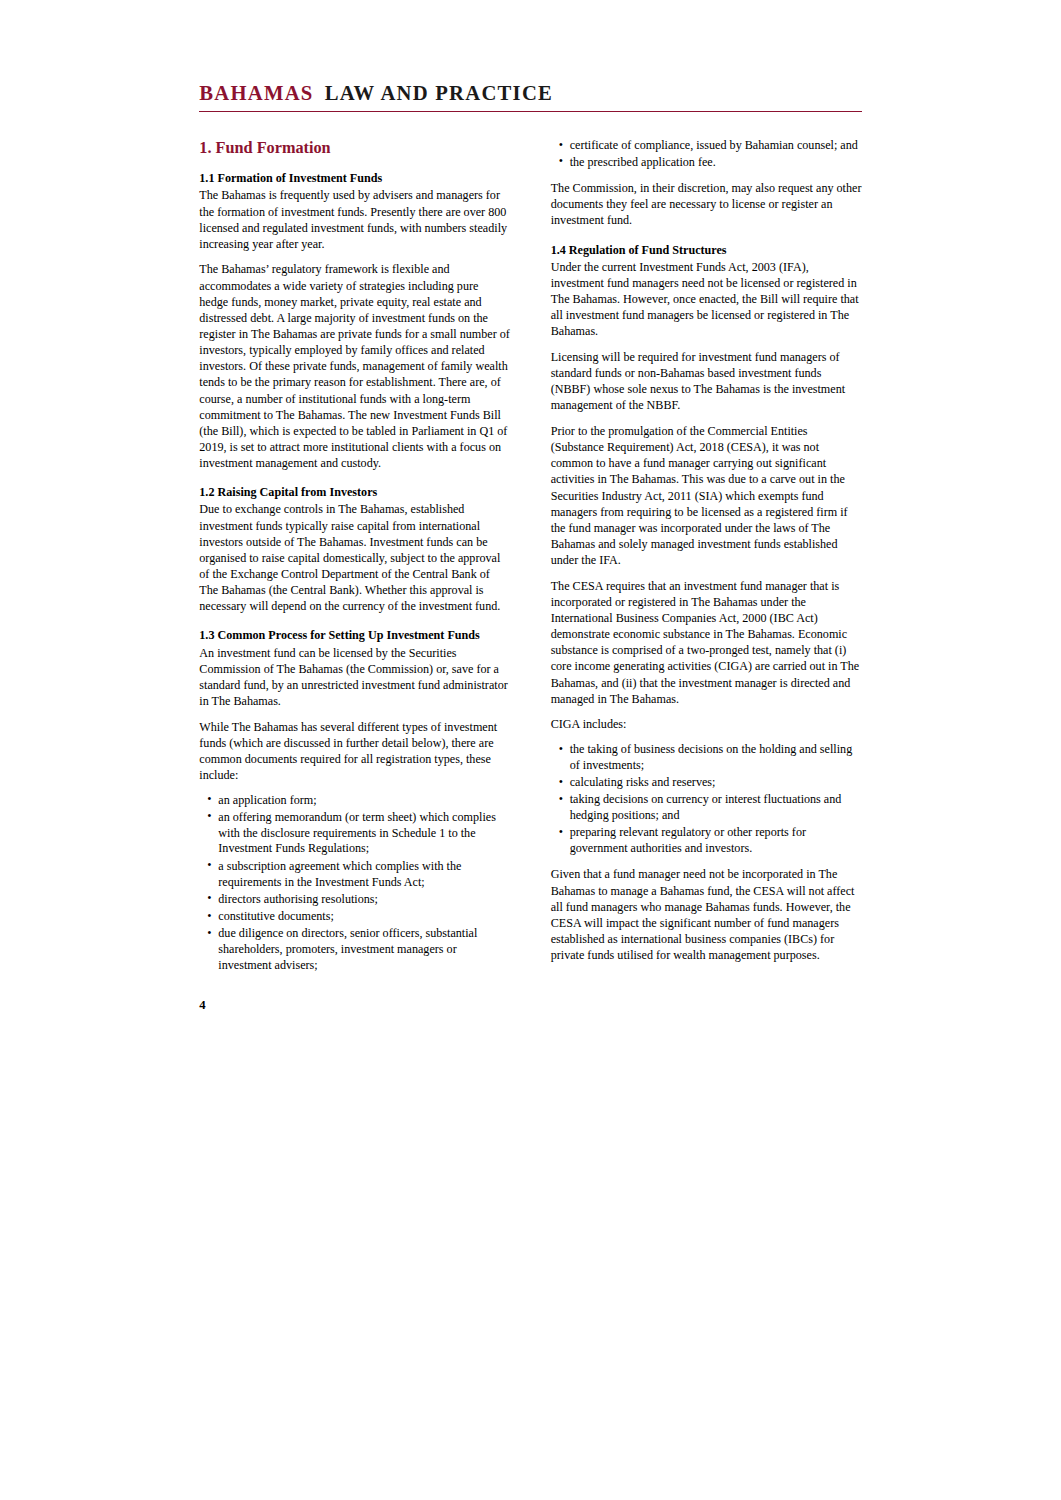BAHAMAS LAW AND PRACTICE
1. Fund Formation
1.1 Formation of Investment Funds
The Bahamas is frequently used by advisers and managers for the formation of investment funds. Presently there are over 800 licensed and regulated investment funds, with numbers steadily increasing year after year.
The Bahamas’ regulatory framework is flexible and accommodates a wide variety of strategies including pure hedge funds, money market, private equity, real estate and distressed debt. A large majority of investment funds on the register in The Bahamas are private funds for a small number of investors, typically employed by family offices and related investors. Of these private funds, management of family wealth tends to be the primary reason for establishment. There are, of course, a number of institutional funds with a long-term commitment to The Bahamas. The new Investment Funds Bill (the Bill), which is expected to be tabled in Parliament in Q1 of 2019, is set to attract more institutional clients with a focus on investment management and custody.
1.2 Raising Capital from Investors
Due to exchange controls in The Bahamas, established investment funds typically raise capital from international investors outside of The Bahamas. Investment funds can be organised to raise capital domestically, subject to the approval of the Exchange Control Department of the Central Bank of The Bahamas (the Central Bank). Whether this approval is necessary will depend on the currency of the investment fund.
1.3 Common Process for Setting Up Investment Funds
An investment fund can be licensed by the Securities Commission of The Bahamas (the Commission) or, save for a standard fund, by an unrestricted investment fund administrator in The Bahamas.
While The Bahamas has several different types of investment funds (which are discussed in further detail below), there are common documents required for all registration types, these include:
an application form;
an offering memorandum (or term sheet) which complies with the disclosure requirements in Schedule 1 to the Investment Funds Regulations;
a subscription agreement which complies with the requirements in the Investment Funds Act;
directors authorising resolutions;
constitutive documents;
due diligence on directors, senior officers, substantial shareholders, promoters, investment managers or investment advisers;
certificate of compliance, issued by Bahamian counsel; and
the prescribed application fee.
The Commission, in their discretion, may also request any other documents they feel are necessary to license or register an investment fund.
1.4 Regulation of Fund Structures
Under the current Investment Funds Act, 2003 (IFA), investment fund managers need not be licensed or registered in The Bahamas. However, once enacted, the Bill will require that all investment fund managers be licensed or registered in The Bahamas.
Licensing will be required for investment fund managers of standard funds or non-Bahamas based investment funds (NBBF) whose sole nexus to The Bahamas is the investment management of the NBBF.
Prior to the promulgation of the Commercial Entities (Substance Requirement) Act, 2018 (CESA), it was not common to have a fund manager carrying out significant activities in The Bahamas. This was due to a carve out in the Securities Industry Act, 2011 (SIA) which exempts fund managers from requiring to be licensed as a registered firm if the fund manager was incorporated under the laws of The Bahamas and solely managed investment funds established under the IFA.
The CESA requires that an investment fund manager that is incorporated or registered in The Bahamas under the International Business Companies Act, 2000 (IBC Act) demonstrate economic substance in The Bahamas. Economic substance is comprised of a two-pronged test, namely that (i) core income generating activities (CIGA) are carried out in The Bahamas, and (ii) that the investment manager is directed and managed in The Bahamas.
CIGA includes:
the taking of business decisions on the holding and selling of investments;
calculating risks and reserves;
taking decisions on currency or interest fluctuations and hedging positions; and
preparing relevant regulatory or other reports for government authorities and investors.
Given that a fund manager need not be incorporated in The Bahamas to manage a Bahamas fund, the CESA will not affect all fund managers who manage Bahamas funds. However, the CESA will impact the significant number of fund managers established as international business companies (IBCs) for private funds utilised for wealth management purposes.
4